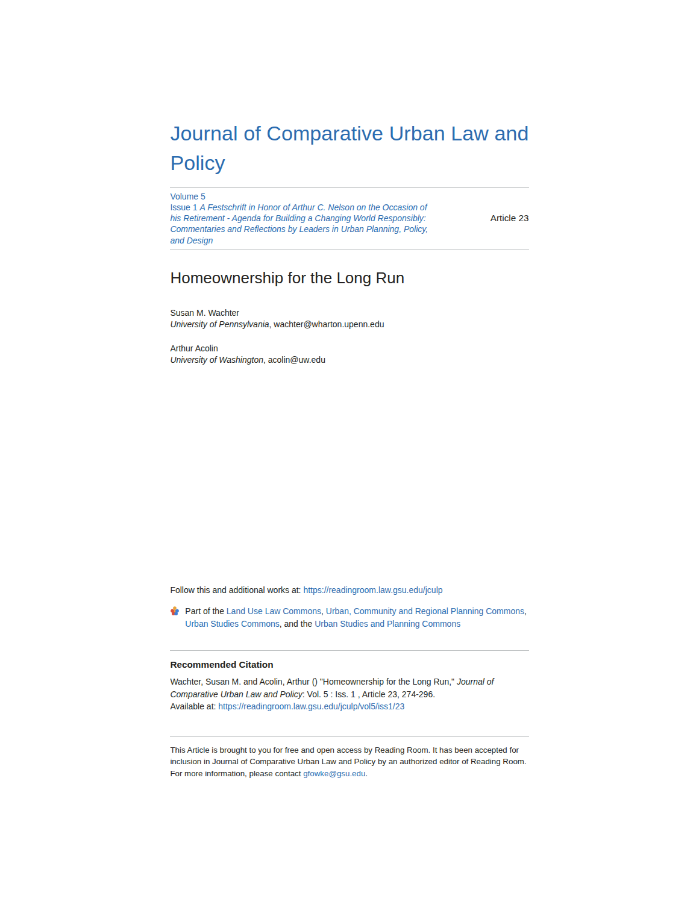Journal of Comparative Urban Law and Policy
Volume 5 Issue 1 A Festschrift in Honor of Arthur C. Nelson on the Occasion of his Retirement - Agenda for Building a Changing World Responsibly: Commentaries and Reflections by Leaders in Urban Planning, Policy, and Design
Article 23
Homeownership for the Long Run
Susan M. Wachter University of Pennsylvania, wachter@wharton.upenn.edu
Arthur Acolin University of Washington, acolin@uw.edu
Follow this and additional works at: https://readingroom.law.gsu.edu/jculp
Part of the Land Use Law Commons, Urban, Community and Regional Planning Commons, Urban Studies Commons, and the Urban Studies and Planning Commons
Recommended Citation
Wachter, Susan M. and Acolin, Arthur () "Homeownership for the Long Run," Journal of Comparative Urban Law and Policy: Vol. 5 : Iss. 1 , Article 23, 274-296.
Available at: https://readingroom.law.gsu.edu/jculp/vol5/iss1/23
This Article is brought to you for free and open access by Reading Room. It has been accepted for inclusion in Journal of Comparative Urban Law and Policy by an authorized editor of Reading Room. For more information, please contact gfowke@gsu.edu.